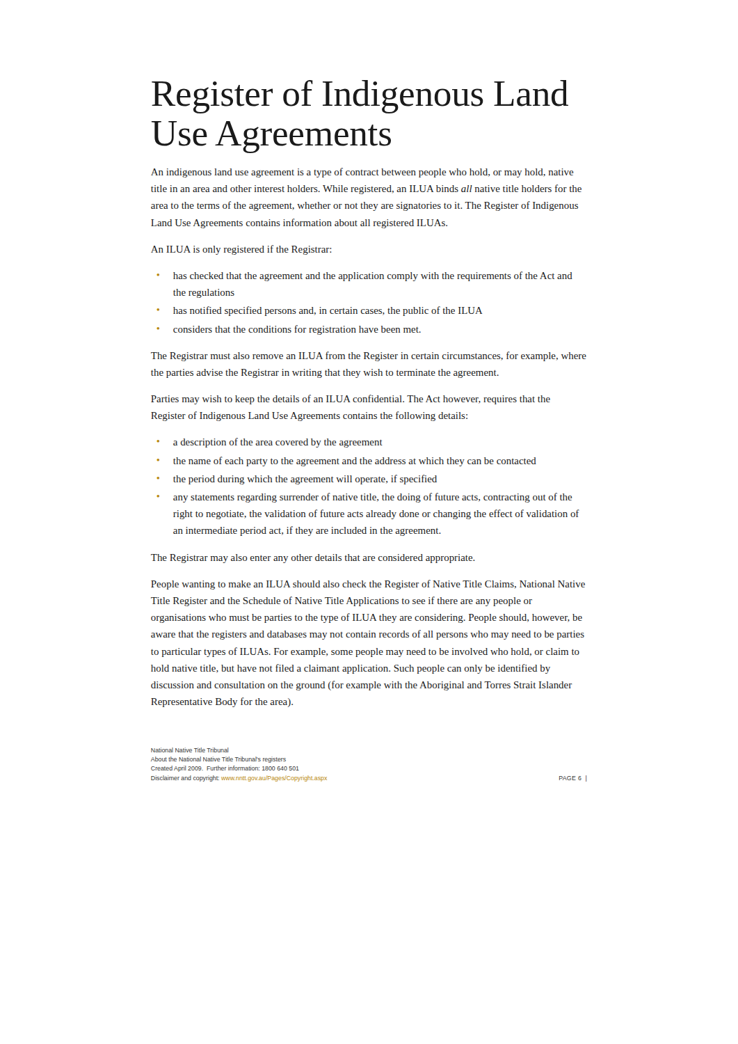Register of Indigenous Land Use Agreements
An indigenous land use agreement is a type of contract between people who hold, or may hold, native title in an area and other interest holders. While registered, an ILUA binds all native title holders for the area to the terms of the agreement, whether or not they are signatories to it. The Register of Indigenous Land Use Agreements contains information about all registered ILUAs.
An ILUA is only registered if the Registrar:
has checked that the agreement and the application comply with the requirements of the Act and the regulations
has notified specified persons and, in certain cases, the public of the ILUA
considers that the conditions for registration have been met.
The Registrar must also remove an ILUA from the Register in certain circumstances, for example, where the parties advise the Registrar in writing that they wish to terminate the agreement.
Parties may wish to keep the details of an ILUA confidential. The Act however, requires that the Register of Indigenous Land Use Agreements contains the following details:
a description of the area covered by the agreement
the name of each party to the agreement and the address at which they can be contacted
the period during which the agreement will operate, if specified
any statements regarding surrender of native title, the doing of future acts, contracting out of the right to negotiate, the validation of future acts already done or changing the effect of validation of an intermediate period act, if they are included in the agreement.
The Registrar may also enter any other details that are considered appropriate.
People wanting to make an ILUA should also check the Register of Native Title Claims, National Native Title Register and the Schedule of Native Title Applications to see if there are any people or organisations who must be parties to the type of ILUA they are considering. People should, however, be aware that the registers and databases may not contain records of all persons who may need to be parties to particular types of ILUAs. For example, some people may need to be involved who hold, or claim to hold native title, but have not filed a claimant application. Such people can only be identified by discussion and consultation on the ground (for example with the Aboriginal and Torres Strait Islander Representative Body for the area).
National Native Title Tribunal
About the National Native Title Tribunal's registers
Created April 2009. Further information: 1800 640 501
Disclaimer and copyright: www.nntt.gov.au/Pages/Copyright.aspx
PAGE 6 |